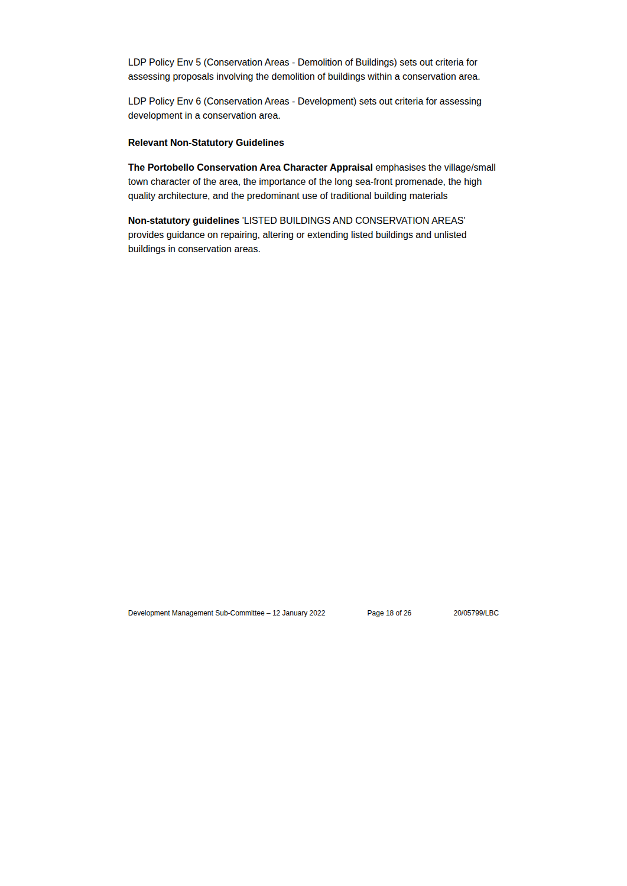LDP Policy Env 5 (Conservation Areas - Demolition of Buildings) sets out criteria for assessing proposals involving the demolition of buildings within a conservation area.
LDP Policy Env 6 (Conservation Areas - Development) sets out criteria for assessing development in a conservation area.
Relevant Non-Statutory Guidelines
The Portobello Conservation Area Character Appraisal emphasises the village/small town character of the area, the importance of the long sea-front promenade, the high quality architecture, and the predominant use of traditional building materials
Non-statutory guidelines 'LISTED BUILDINGS AND CONSERVATION AREAS' provides guidance on repairing, altering or extending listed buildings and unlisted buildings in conservation areas.
Development Management Sub-Committee – 12 January 2022 Page 18 of 26 20/05799/LBC